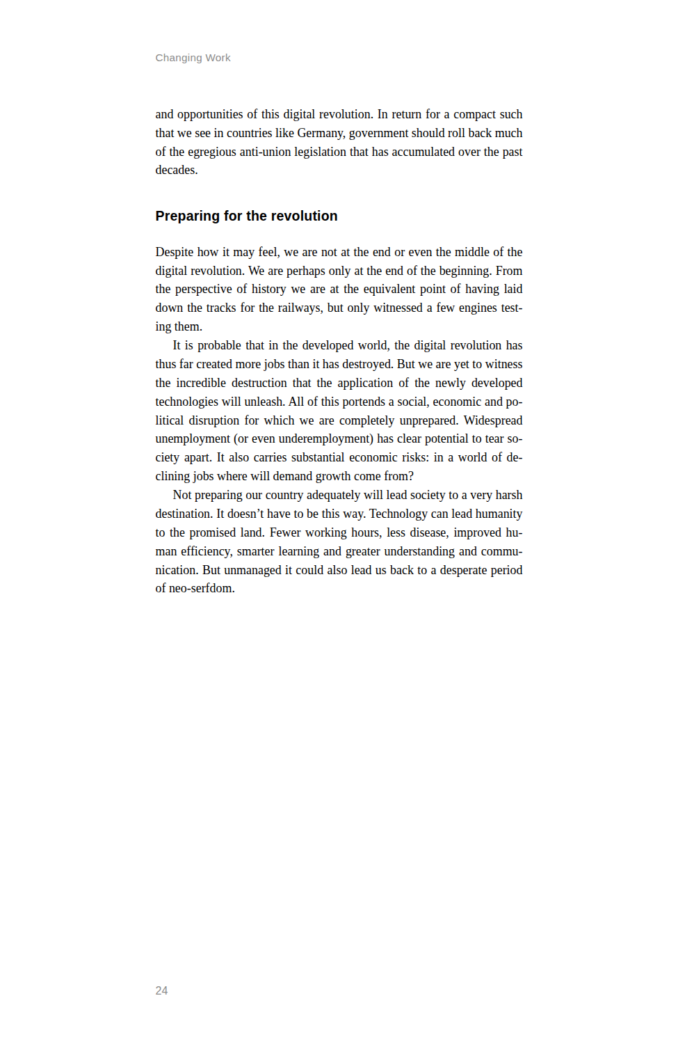Changing Work
and opportunities of this digital revolution. In return for a compact such that we see in countries like Germany, government should roll back much of the egregious anti-union legislation that has accumulated over the past decades.
Preparing for the revolution
Despite how it may feel, we are not at the end or even the middle of the digital revolution. We are perhaps only at the end of the beginning. From the perspective of history we are at the equivalent point of having laid down the tracks for the railways, but only witnessed a few engines testing them.
It is probable that in the developed world, the digital revolution has thus far created more jobs than it has destroyed. But we are yet to witness the incredible destruction that the application of the newly developed technologies will unleash. All of this portends a social, economic and political disruption for which we are completely unprepared. Widespread unemployment (or even underemployment) has clear potential to tear society apart. It also carries substantial economic risks: in a world of declining jobs where will demand growth come from?
Not preparing our country adequately will lead society to a very harsh destination. It doesn’t have to be this way. Technology can lead humanity to the promised land. Fewer working hours, less disease, improved human efficiency, smarter learning and greater understanding and communication. But unmanaged it could also lead us back to a desperate period of neo-serfdom.
24